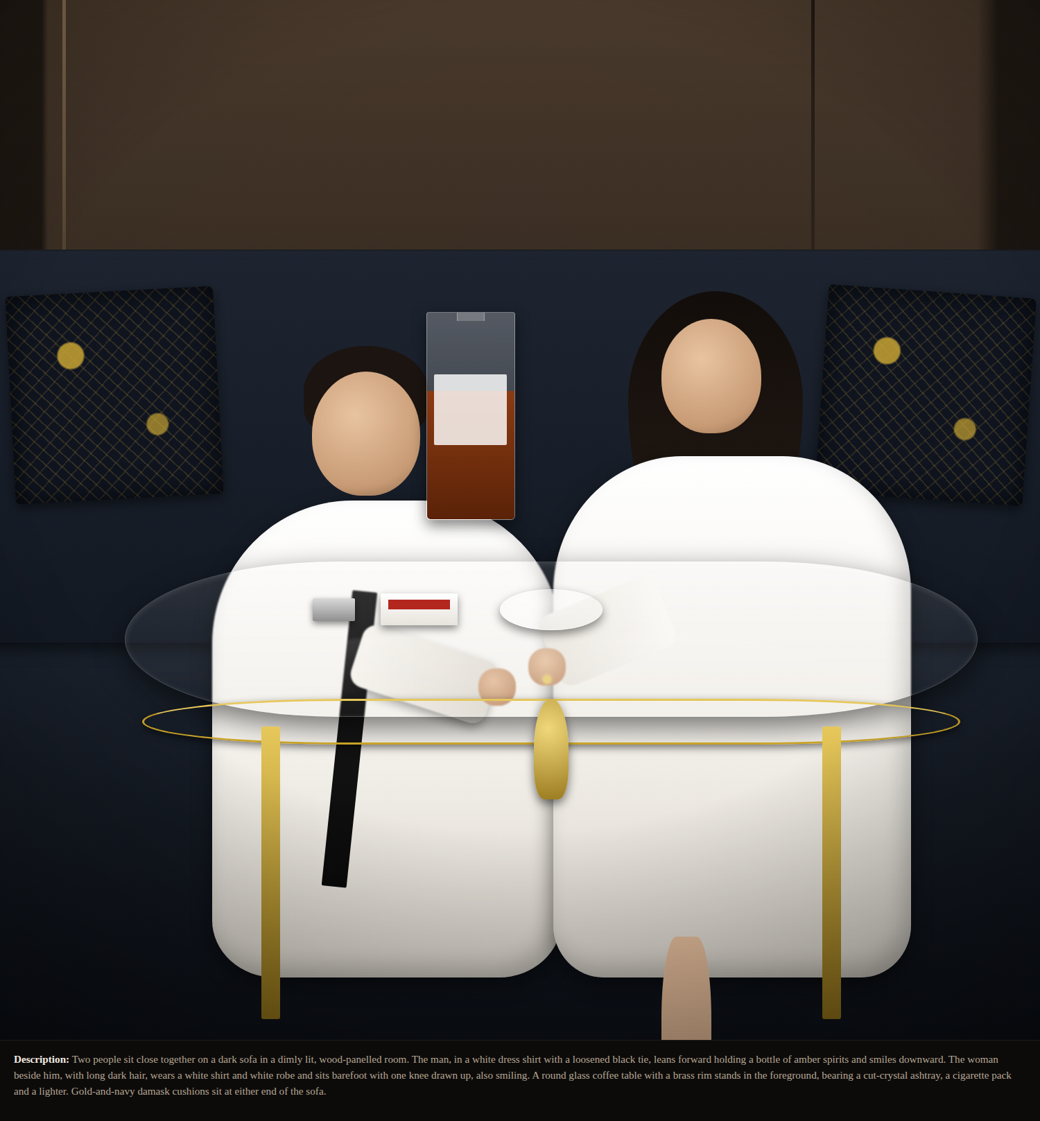Photograph: two people seated on a sofa behind a glass coffee table
Description: Two people sit close together on a dark sofa in a dimly lit, wood-panelled room. The man, in a white dress shirt with a loosened black tie, leans forward holding a bottle of amber spirits and smiles downward. The woman beside him, with long dark hair, wears a white shirt and white robe and sits barefoot with one knee drawn up, also smiling. A round glass coffee table with a brass rim stands in the foreground, bearing a cut-crystal ashtray, a cigarette pack and a lighter. Gold-and-navy damask cushions sit at either end of the sofa.